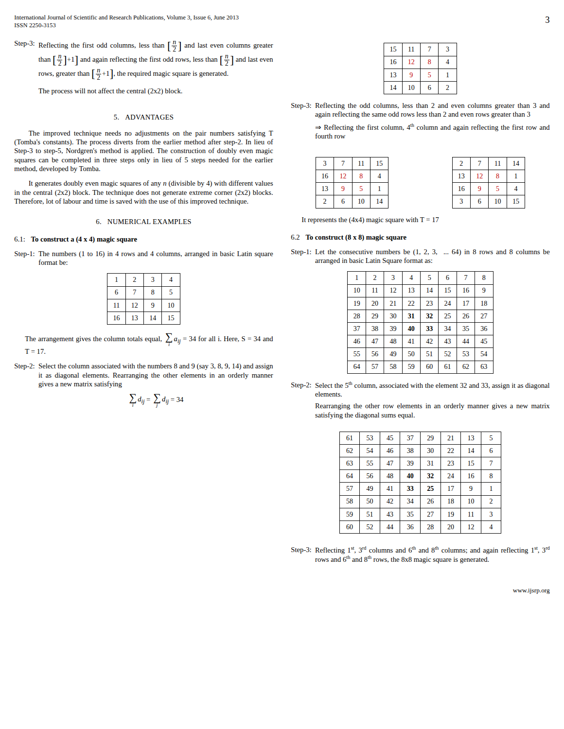International Journal of Scientific and Research Publications, Volume 3, Issue 6, June 2013
ISSN 2250-3153
3
Step-3:
Reflecting the first odd columns, less than [n 2] and last even columns greater than [n 2]+1] and again reflecting the first odd rows, less than [n 2] and last even rows, greater than [n 2+1], the required magic square is generated.
The process will not affect the central (2x2) block.
5. ADVANTAGES
The improved technique needs no adjustments on the pair numbers satisfying T (Tomba's constants). The process diverts from the earlier method after step-2. In lieu of Step-3 to step-5, Nordgren's method is applied. The construction of doubly even magic squares can be completed in three steps only in lieu of 5 steps needed for the earlier method, developed by Tomba.
It generates doubly even magic squares of any n (divisible by 4) with different values in the central (2x2) block. The technique does not generate extreme corner (2x2) blocks. Therefore, lot of labour and time is saved with the use of this improved technique.
6. NUMERICAL EXAMPLES
6.1:
To construct a (4 x 4) magic square
Step-1:
The numbers (1 to 16) in 4 rows and 4 columns, arranged in basic Latin square format be:
| 1 | 2 | 3 | 4 |
| 6 | 7 | 8 | 5 |
| 11 | 12 | 9 | 10 |
| 16 | 13 | 14 | 15 |
The arrangement gives the column totals equal, ∑i aij = 34 for all i. Here, S = 34 and T = 17.
Step-2:
Select the column associated with the numbers 8 and 9 (say 3, 8, 9, 14) and assign it as diagonal elements. Rearranging the other elements in an orderly manner gives a new matrix satisfying
∑i dij = ∑j dij = 34
| 15 | 11 | 7 | 3 |
| 16 | 12 | 8 | 4 |
| 13 | 9 | 5 | 1 |
| 14 | 10 | 6 | 2 |
Step-3:
Reflecting the odd columns, less than 2 and even columns greater than 3 and again reflecting the same odd rows less than 2 and even rows greater than 3
⇒ Reflecting the first column, 4th column and again reflecting the first row and fourth row
| 3 | 7 | 11 | 15 |
| 16 | 12 | 8 | 4 |
| 13 | 9 | 5 | 1 |
| 2 | 6 | 10 | 14 |
| 2 | 7 | 11 | 14 |
| 13 | 12 | 8 | 1 |
| 16 | 9 | 5 | 4 |
| 3 | 6 | 10 | 15 |
It represents the (4x4) magic square with T = 17
6.2
To construct (8 x 8) magic square
Step-1:
Let the consecutive numbers be (1, 2, 3, ... 64) in 8 rows and 8 columns be arranged in basic Latin Square format as:
| 1 | 2 | 3 | 4 | 5 | 6 | 7 | 8 |
| 10 | 11 | 12 | 13 | 14 | 15 | 16 | 9 |
| 19 | 20 | 21 | 22 | 23 | 24 | 17 | 18 |
| 28 | 29 | 30 | 31 | 32 | 25 | 26 | 27 |
| 37 | 38 | 39 | 40 | 33 | 34 | 35 | 36 |
| 46 | 47 | 48 | 41 | 42 | 43 | 44 | 45 |
| 55 | 56 | 49 | 50 | 51 | 52 | 53 | 54 |
| 64 | 57 | 58 | 59 | 60 | 61 | 62 | 63 |
Step-2:
Select the 5th column, associated with the element 32 and 33, assign it as diagonal elements.
Rearranging the other row elements in an orderly manner gives a new matrix satisfying the diagonal sums equal.
| 61 | 53 | 45 | 37 | 29 | 21 | 13 | 5 |
| 62 | 54 | 46 | 38 | 30 | 22 | 14 | 6 |
| 63 | 55 | 47 | 39 | 31 | 23 | 15 | 7 |
| 64 | 56 | 48 | 40 | 32 | 24 | 16 | 8 |
| 57 | 49 | 41 | 33 | 25 | 17 | 9 | 1 |
| 58 | 50 | 42 | 34 | 26 | 18 | 10 | 2 |
| 59 | 51 | 43 | 35 | 27 | 19 | 11 | 3 |
| 60 | 52 | 44 | 36 | 28 | 20 | 12 | 4 |
Step-3:
Reflecting 1st, 3rd columns and 6th and 8th columns; and again reflecting 1st, 3rd rows and 6th and 8th rows, the 8x8 magic square is generated.
www.ijsrp.org